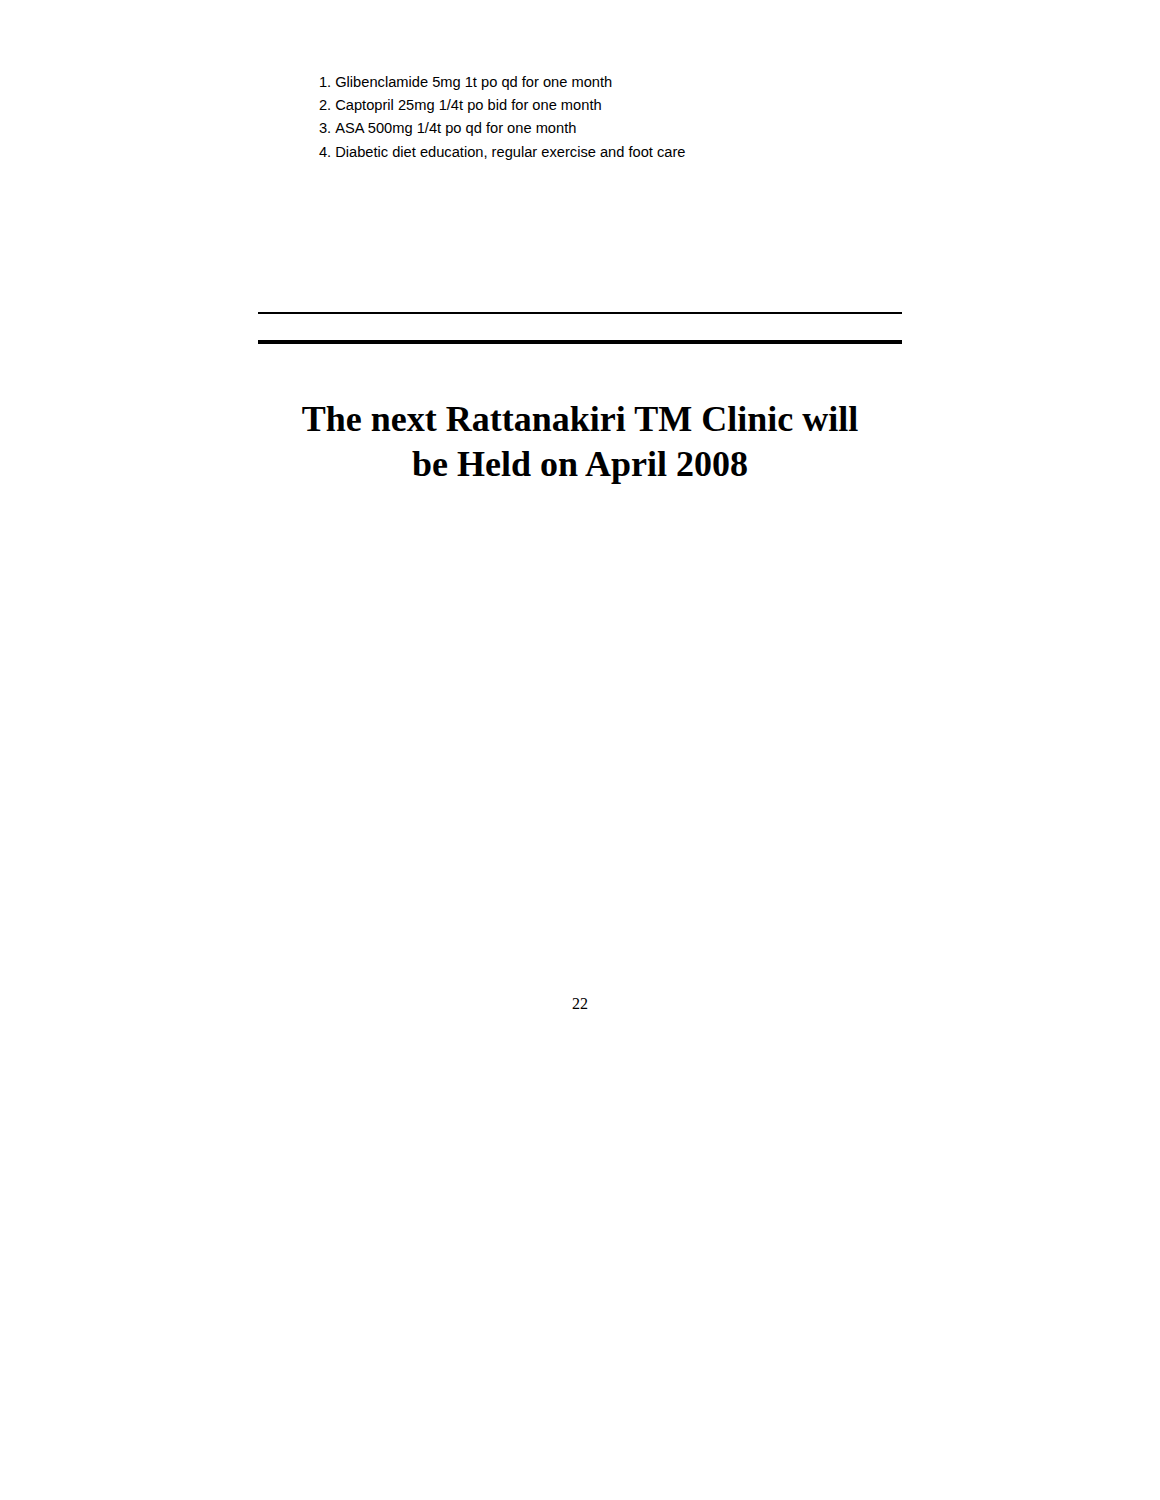Glibenclamide 5mg 1t po qd for one month
Captopril 25mg 1/4t po bid for one month
ASA 500mg 1/4t po qd for one month
Diabetic diet education, regular exercise and foot care
The next Rattanakiri TM Clinic will be Held on April 2008
22